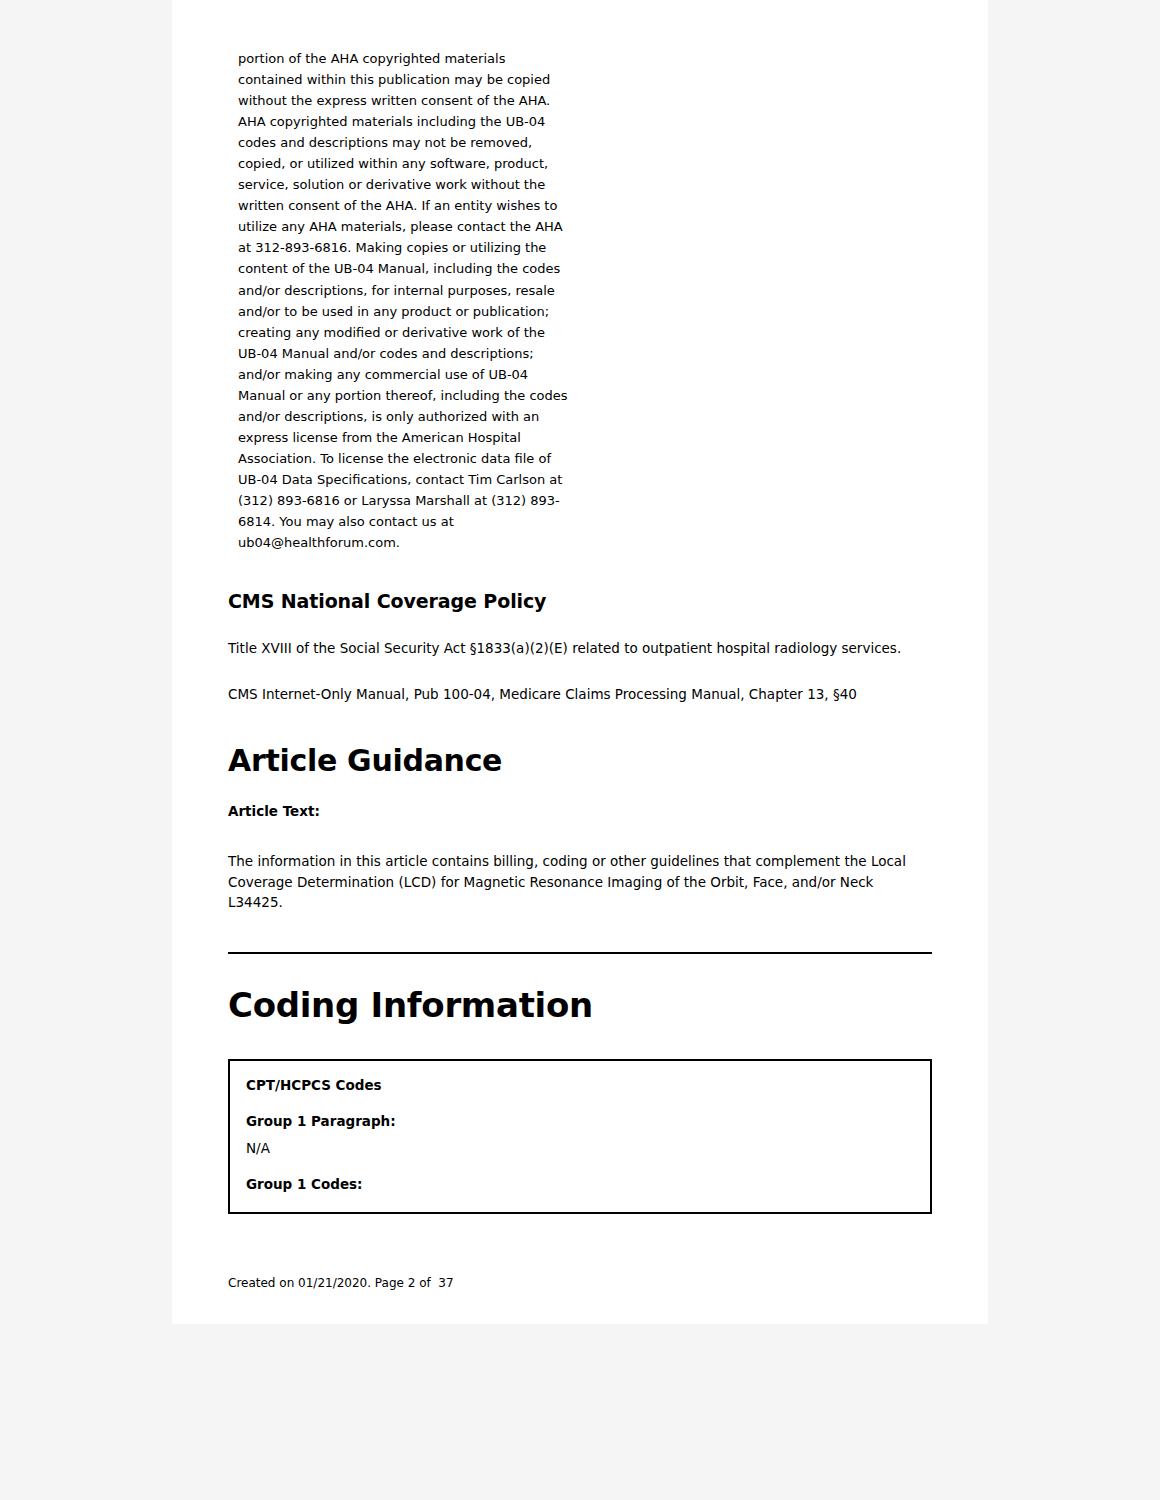portion of the AHA copyrighted materials contained within this publication may be copied without the express written consent of the AHA. AHA copyrighted materials including the UB-04 codes and descriptions may not be removed, copied, or utilized within any software, product, service, solution or derivative work without the written consent of the AHA. If an entity wishes to utilize any AHA materials, please contact the AHA at 312-893-6816. Making copies or utilizing the content of the UB-04 Manual, including the codes and/or descriptions, for internal purposes, resale and/or to be used in any product or publication; creating any modified or derivative work of the UB-04 Manual and/or codes and descriptions; and/or making any commercial use of UB-04 Manual or any portion thereof, including the codes and/or descriptions, is only authorized with an express license from the American Hospital Association. To license the electronic data file of UB-04 Data Specifications, contact Tim Carlson at (312) 893-6816 or Laryssa Marshall at (312) 893-6814. You may also contact us at ub04@healthforum.com.
CMS National Coverage Policy
Title XVIII of the Social Security Act §1833(a)(2)(E) related to outpatient hospital radiology services.
CMS Internet-Only Manual, Pub 100-04, Medicare Claims Processing Manual, Chapter 13, §40
Article Guidance
Article Text:
The information in this article contains billing, coding or other guidelines that complement the Local Coverage Determination (LCD) for Magnetic Resonance Imaging of the Orbit, Face, and/or Neck L34425.
Coding Information
CPT/HCPCS Codes
Group 1 Paragraph:
N/A
Group 1 Codes:
Created on 01/21/2020. Page 2 of 37